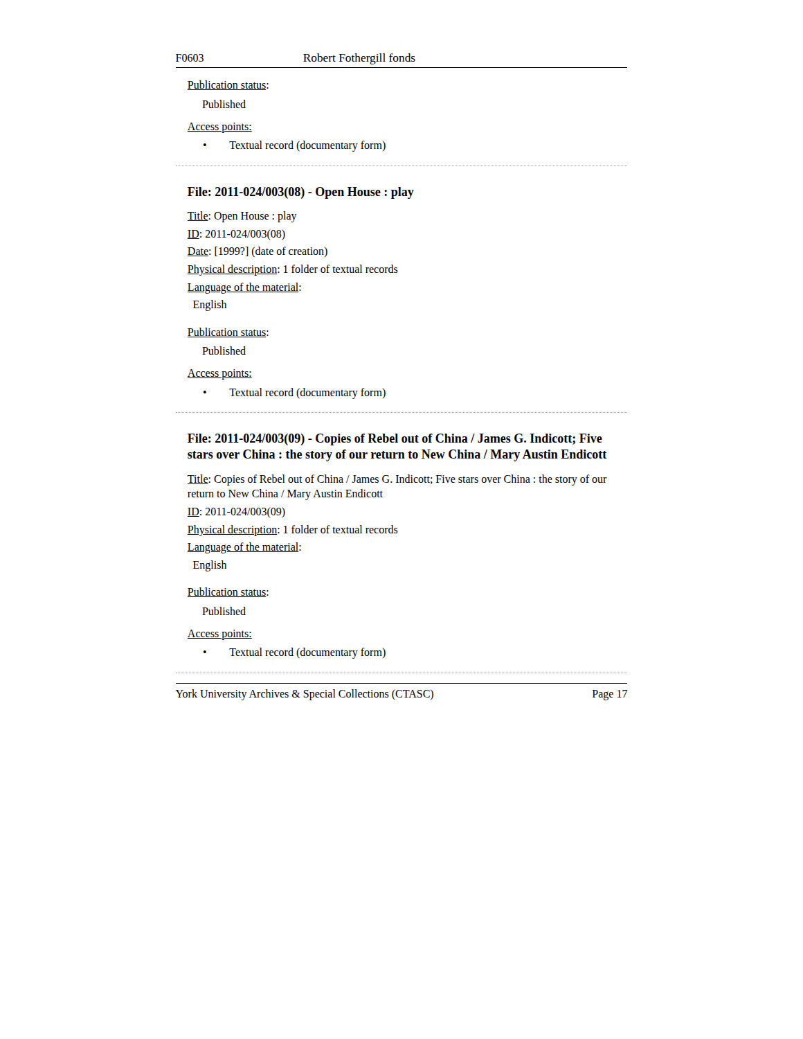F0603
Robert Fothergill fonds
Publication status:
Published
Access points:
Textual record (documentary form)
File: 2011-024/003(08) - Open House : play
Title: Open House : play
ID: 2011-024/003(08)
Date: [1999?] (date of creation)
Physical description: 1 folder of textual records
Language of the material:
English
Publication status:
Published
Access points:
Textual record (documentary form)
File: 2011-024/003(09) - Copies of Rebel out of China / James G. Indicott; Five stars over China : the story of our return to New China / Mary Austin Endicott
Title: Copies of Rebel out of China / James G. Indicott; Five stars over China : the story of our return to New China / Mary Austin Endicott
ID: 2011-024/003(09)
Physical description: 1 folder of textual records
Language of the material:
English
Publication status:
Published
Access points:
Textual record (documentary form)
York University Archives & Special Collections (CTASC)
Page 17